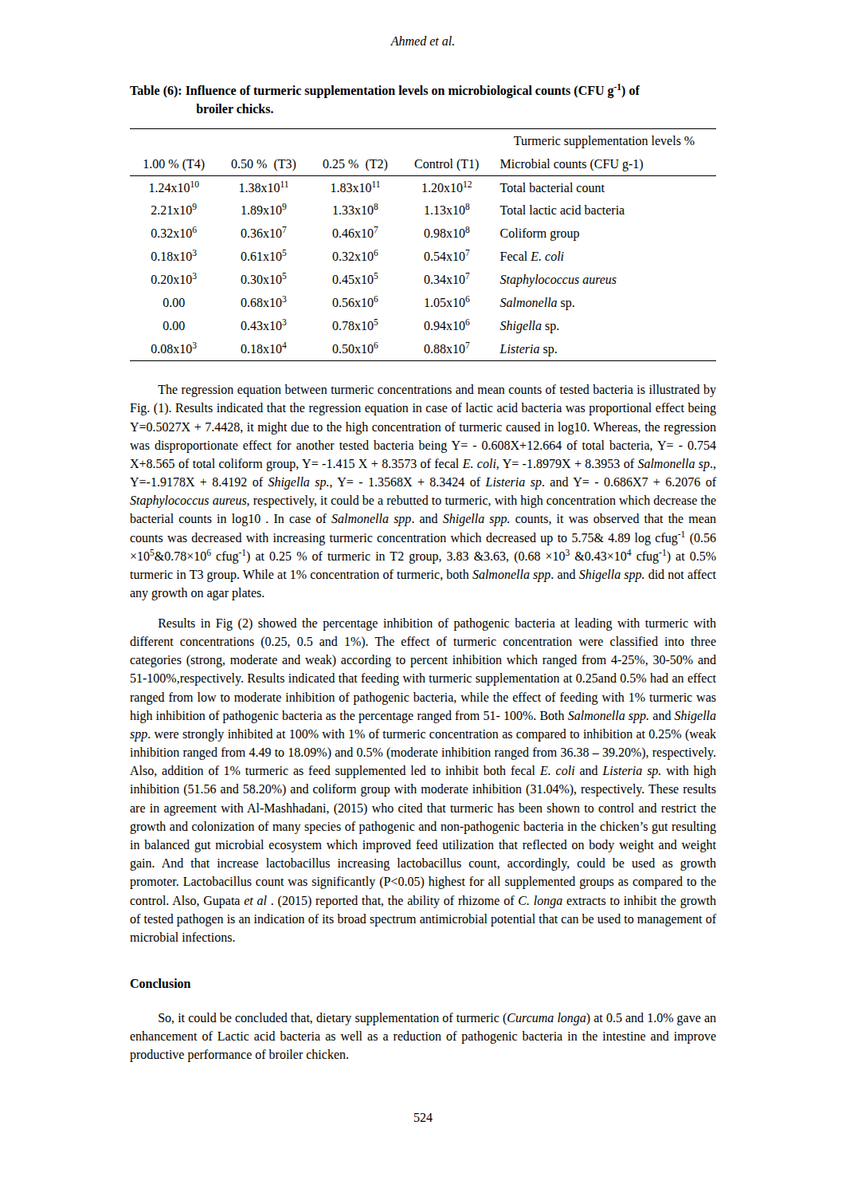Ahmed et al.
Table (6): Influence of turmeric supplementation levels on microbiological counts (CFU g -1 ) of broiler chicks.
| | | | | Turmeric supplementation levels % |
| 1.00 % (T4) | 0.50 % (T3) | 0.25 % (T2) | Control (T1) | Microbial counts (CFU g-1) |
| 1.24x10 10 | 1.38x10 11 | 1.83x10 11 | 1.20x10 12 | Total bacterial count |
| 2.21x10 9 | 1.89x10 9 | 1.33x10 8 | 1.13x10 8 | Total lactic acid bacteria |
| 0.32x10 6 | 0.36x10 7 | 0.46x10 7 | 0.98x10 8 | Coliform group |
| 0.18x10 3 | 0.61x10 5 | 0.32x10 6 | 0.54x10 7 | Fecal E. coli |
| 0.20x10 3 | 0.30x10 5 | 0.45x10 5 | 0.34x10 7 | Staphylococcus aureus |
| 0.00 | 0.68x10 3 | 0.56x10 6 | 1.05x10 6 | Salmonella sp. |
| 0.00 | 0.43x10 3 | 0.78x10 5 | 0.94x10 6 | Shigella sp. |
| 0.08x10 3 | 0.18x10 4 | 0.50x10 6 | 0.88x10 7 | Listeria sp. |
The regression equation between turmeric concentrations and mean counts of tested bacteria is illustrated by Fig. (1). Results indicated that the regression equation in case of lactic acid bacteria was proportional effect being Y=0.5027X + 7.4428, it might due to the high concentration of turmeric caused in log10. Whereas, the regression was disproportionate effect for another tested bacteria being Y= - 0.608X+12.664 of total bacteria, Y= - 0.754 X+8.565 of total coliform group, Y= -1.415 X + 8.3573 of fecal E. coli, Y= -1.8979X + 8.3953 of Salmonella sp., Y=-1.9178X + 8.4192 of Shigella sp., Y= - 1.3568X + 8.3424 of Listeria sp. and Y= - 0.686X7 + 6.2076 of Staphylococcus aureus, respectively, it could be a rebutted to turmeric, with high concentration which decrease the bacterial counts in log10 . In case of Salmonella spp. and Shigella spp. counts, it was observed that the mean counts was decreased with increasing turmeric concentration which decreased up to 5.75& 4.89 log cfug-1 (0.56 ×105&0.78×106 cfug-1) at 0.25 % of turmeric in T2 group, 3.83 &3.63, (0.68 ×103 &0.43×104 cfug-1) at 0.5% turmeric in T3 group. While at 1% concentration of turmeric, both Salmonella spp. and Shigella spp. did not affect any growth on agar plates.
Results in Fig (2) showed the percentage inhibition of pathogenic bacteria at leading with turmeric with different concentrations (0.25, 0.5 and 1%). The effect of turmeric concentration were classified into three categories (strong, moderate and weak) according to percent inhibition which ranged from 4-25%, 30-50% and 51-100%,respectively. Results indicated that feeding with turmeric supplementation at 0.25and 0.5% had an effect ranged from low to moderate inhibition of pathogenic bacteria, while the effect of feeding with 1% turmeric was high inhibition of pathogenic bacteria as the percentage ranged from 51- 100%. Both Salmonella spp. and Shigella spp. were strongly inhibited at 100% with 1% of turmeric concentration as compared to inhibition at 0.25% (weak inhibition ranged from 4.49 to 18.09%) and 0.5% (moderate inhibition ranged from 36.38 – 39.20%), respectively. Also, addition of 1% turmeric as feed supplemented led to inhibit both fecal E. coli and Listeria sp. with high inhibition (51.56 and 58.20%) and coliform group with moderate inhibition (31.04%), respectively. These results are in agreement with Al-Mashhadani, (2015) who cited that turmeric has been shown to control and restrict the growth and colonization of many species of pathogenic and non-pathogenic bacteria in the chicken’s gut resulting in balanced gut microbial ecosystem which improved feed utilization that reflected on body weight and weight gain. And that increase lactobacillus increasing lactobacillus count, accordingly, could be used as growth promoter. Lactobacillus count was significantly (P<0.05) highest for all supplemented groups as compared to the control. Also, Gupata et al . (2015) reported that, the ability of rhizome of C. longa extracts to inhibit the growth of tested pathogen is an indication of its broad spectrum antimicrobial potential that can be used to management of microbial infections.
Conclusion
So, it could be concluded that, dietary supplementation of turmeric (Curcuma longa) at 0.5 and 1.0% gave an enhancement of Lactic acid bacteria as well as a reduction of pathogenic bacteria in the intestine and improve productive performance of broiler chicken.
524